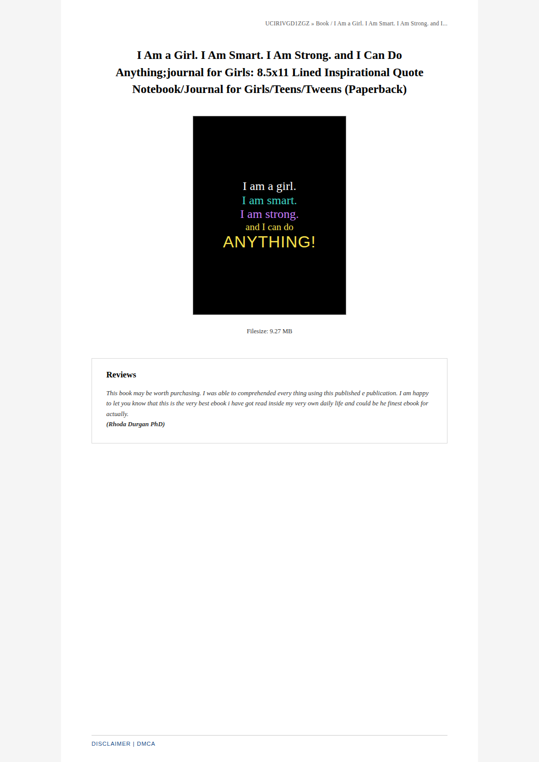UCIRIVGD1ZGZ » Book / I Am a Girl. I Am Smart. I Am Strong. and I...
I Am a Girl. I Am Smart. I Am Strong. and I Can Do Anything;journal for Girls: 8.5x11 Lined Inspirational Quote Notebook/Journal for Girls/Teens/Tweens (Paperback)
I am a girl.
I am smart.
I am strong.
and I can do
ANYTHING!
Filesize: 9.27 MB
Reviews
This book may be worth purchasing. I was able to comprehended every thing using this published e publication. I am happy to let you know that this is the very best ebook i have got read inside my very own daily life and could be he finest ebook for actually.
(Rhoda Durgan PhD)
DISCLAIMER | DMCA